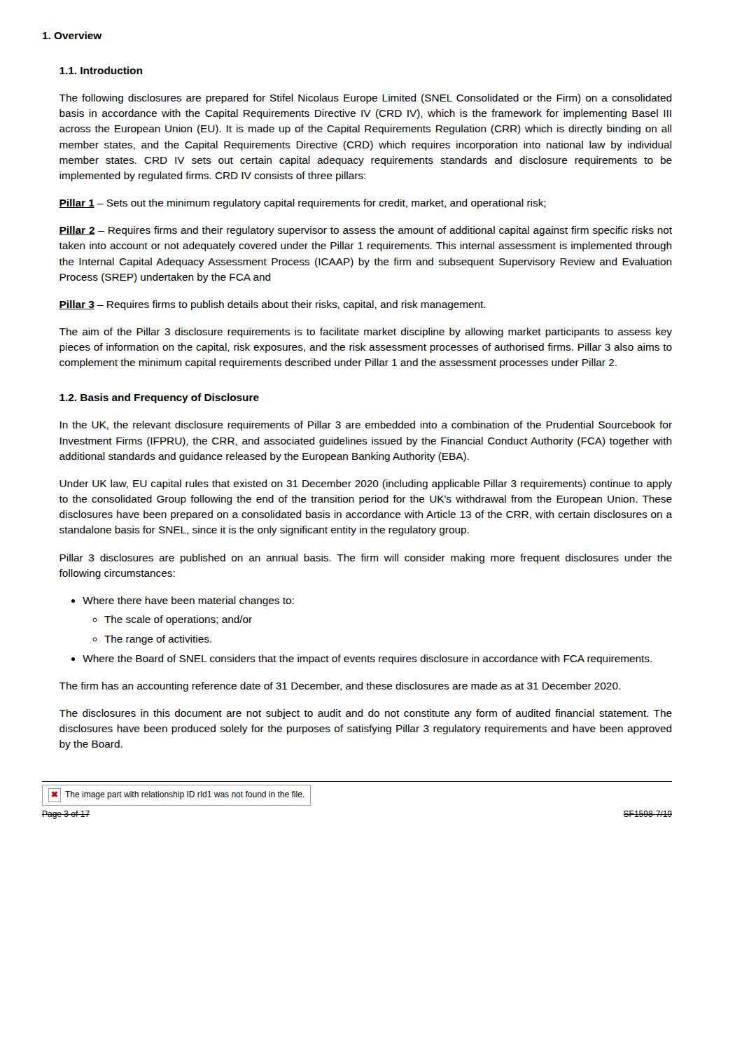1. Overview
1.1. Introduction
The following disclosures are prepared for Stifel Nicolaus Europe Limited (SNEL Consolidated or the Firm) on a consolidated basis in accordance with the Capital Requirements Directive IV (CRD IV), which is the framework for implementing Basel III across the European Union (EU). It is made up of the Capital Requirements Regulation (CRR) which is directly binding on all member states, and the Capital Requirements Directive (CRD) which requires incorporation into national law by individual member states. CRD IV sets out certain capital adequacy requirements standards and disclosure requirements to be implemented by regulated firms. CRD IV consists of three pillars:
Pillar 1 – Sets out the minimum regulatory capital requirements for credit, market, and operational risk;
Pillar 2 – Requires firms and their regulatory supervisor to assess the amount of additional capital against firm specific risks not taken into account or not adequately covered under the Pillar 1 requirements. This internal assessment is implemented through the Internal Capital Adequacy Assessment Process (ICAAP) by the firm and subsequent Supervisory Review and Evaluation Process (SREP) undertaken by the FCA and
Pillar 3 – Requires firms to publish details about their risks, capital, and risk management.
The aim of the Pillar 3 disclosure requirements is to facilitate market discipline by allowing market participants to assess key pieces of information on the capital, risk exposures, and the risk assessment processes of authorised firms. Pillar 3 also aims to complement the minimum capital requirements described under Pillar 1 and the assessment processes under Pillar 2.
1.2. Basis and Frequency of Disclosure
In the UK, the relevant disclosure requirements of Pillar 3 are embedded into a combination of the Prudential Sourcebook for Investment Firms (IFPRU), the CRR, and associated guidelines issued by the Financial Conduct Authority (FCA) together with additional standards and guidance released by the European Banking Authority (EBA).
Under UK law, EU capital rules that existed on 31 December 2020 (including applicable Pillar 3 requirements) continue to apply to the consolidated Group following the end of the transition period for the UK's withdrawal from the European Union. These disclosures have been prepared on a consolidated basis in accordance with Article 13 of the CRR, with certain disclosures on a standalone basis for SNEL, since it is the only significant entity in the regulatory group.
Pillar 3 disclosures are published on an annual basis. The firm will consider making more frequent disclosures under the following circumstances:
Where there have been material changes to:
The scale of operations; and/or
The range of activities.
Where the Board of SNEL considers that the impact of events requires disclosure in accordance with FCA requirements.
The firm has an accounting reference date of 31 December, and these disclosures are made as at 31 December 2020.
The disclosures in this document are not subject to audit and do not constitute any form of audited financial statement. The disclosures have been produced solely for the purposes of satisfying Pillar 3 regulatory requirements and have been approved by the Board.
✖The image part with relationship ID rId1 was not found in the file.
Page 3 of 17 SF1598-7/19